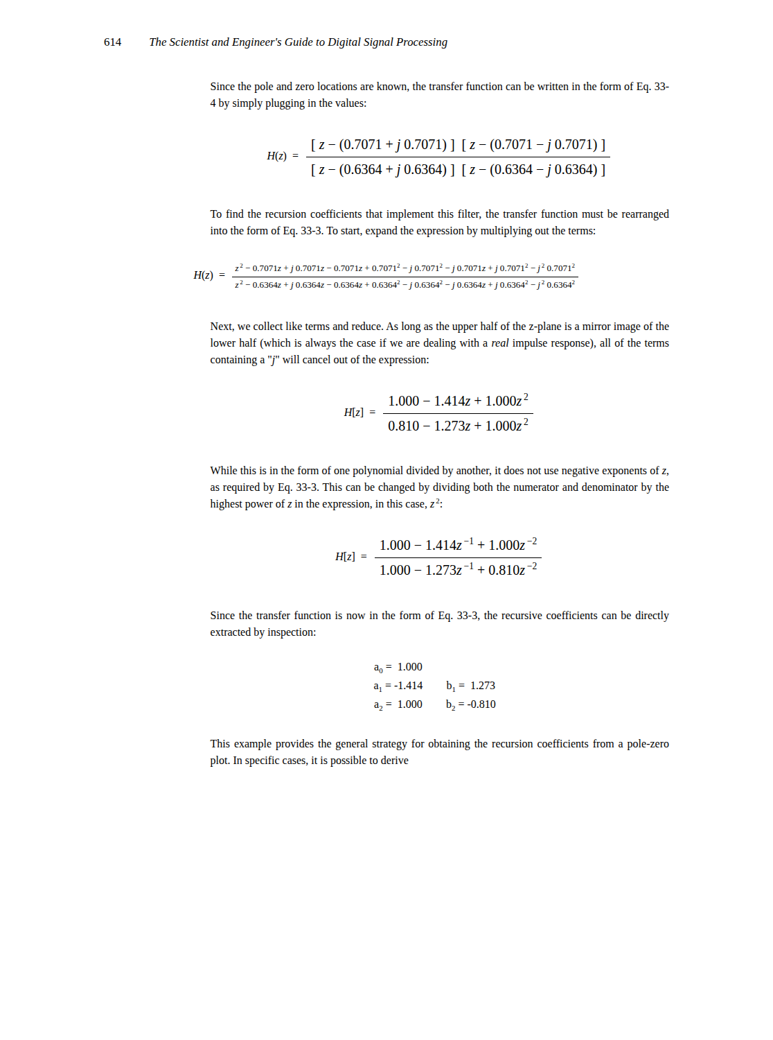614 The Scientist and Engineer's Guide to Digital Signal Processing
Since the pole and zero locations are known, the transfer function can be written in the form of Eq. 33-4 by simply plugging in the values:
H(z) = [ z − (0.7071 + j 0.7071) ] [ z − (0.7071 − j 0.7071) ] [ z − (0.6364 + j 0.6364) ] [ z − (0.6364 − j 0.6364) ]
To find the recursion coefficients that implement this filter, the transfer function must be rearranged into the form of Eq. 33-3. To start, expand the expression by multiplying out the terms:
H(z) = z 2 − 0.7071z + j 0.7071z − 0.7071z + 0.70712 − j 0.70712 − j 0.7071z + j 0.70712 − j 2 0.70712 z 2 − 0.6364z + j 0.6364z − 0.6364z + 0.63642 − j 0.63642 − j 0.6364z + j 0.63642 − j 2 0.63642
Next, we collect like terms and reduce. As long as the upper half of the z-plane is a mirror image of the lower half (which is always the case if we are dealing with a real impulse response), all of the terms containing a "j" will cancel out of the expression:
H[z] = 1.000 − 1.414z + 1.000z 2 0.810 − 1.273z + 1.000z 2
While this is in the form of one polynomial divided by another, it does not use negative exponents of z, as required by Eq. 33-3. This can be changed by dividing both the numerator and denominator by the highest power of z in the expression, in this case, z 2:
H[z] = 1.000 − 1.414z −1 + 1.000z −2 1.000 − 1.273z −1 + 0.810z −2
Since the transfer function is now in the form of Eq. 33-3, the recursive coefficients can be directly extracted by inspection:
| a 0 = 1.000 | |
| a 1 = -1.414 | b 1 = 1.273 |
| a 2 = 1.000 | b 2 = -0.810 |
This example provides the general strategy for obtaining the recursion coefficients from a pole-zero plot. In specific cases, it is possible to derive